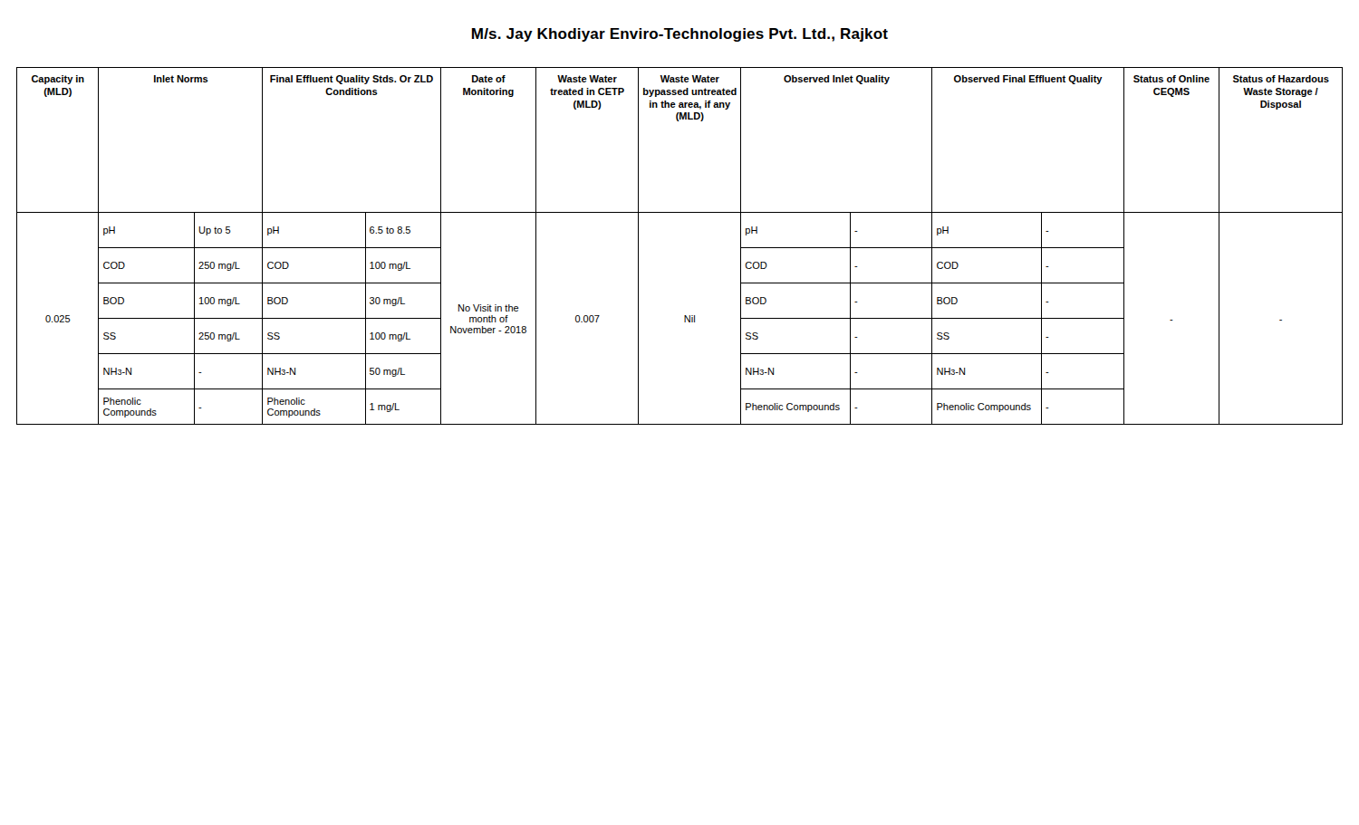M/s. Jay Khodiyar Enviro-Technologies Pvt. Ltd., Rajkot
| Capacity in (MLD) | Inlet Norms | Final Effluent Quality Stds. Or ZLD Conditions | Date of Monitoring | Waste Water treated in CETP (MLD) | Waste Water bypassed untreated in the area, if any (MLD) | Observed Inlet Quality | Observed Final Effluent Quality | Status of Online CEQMS | Status of Hazardous Waste Storage / Disposal |
| --- | --- | --- | --- | --- | --- | --- | --- | --- | --- |
| 0.025 | / pH / / COD / / BOD / / SS / / NH 3 -N / / Phenolic Compounds / | / Up to 5 / / 250 mg/L / / 100 mg/L / / 250 mg/L / / - / / - / | / pH / / COD / / BOD / / SS / / NH 3 -N / / Phenolic Compounds / | / 6.5 to 8.5 / / 100 mg/L / / 30 mg/L / / 100 mg/L / / 50 mg/L / / 1 mg/L / | No Visit in the month of November - 2018 | 0.007 | Nil | / pH / / COD / / BOD / / SS / / NH 3 -N / / Phenolic Compounds / | / - / / - / / - / / - / / - / / - / | / pH / / COD / / BOD / / SS / / NH 3 -N / / Phenolic Compounds / | / - / / - / / - / / - / / - / / - / | - | - |